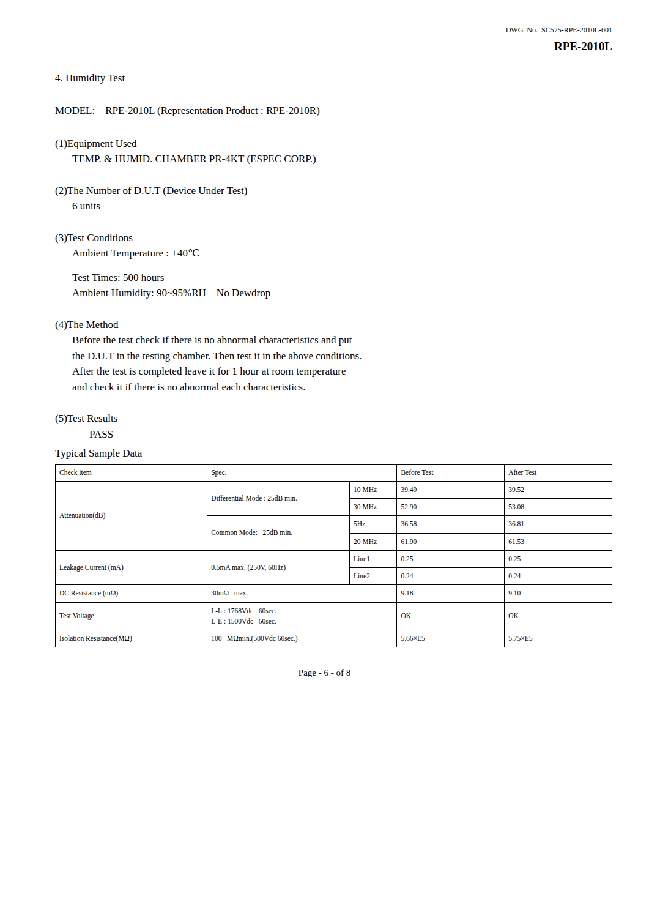DWG. No. SC575-RPE-2010L-001
RPE-2010L
4. Humidity Test
MODEL: RPE-2010L (Representation Product : RPE-2010R)
(1)Equipment Used
TEMP. & HUMID. CHAMBER PR-4KT (ESPEC CORP.)
(2)The Number of D.U.T (Device Under Test)
6 units
(3)Test Conditions
Ambient Temperature : +40℃
Test Times: 500 hours
Ambient Humidity: 90~95%RH No Dewdrop
(4)The Method
Before the test check if there is no abnormal characteristics and put
the D.U.T in the testing chamber. Then test it in the above conditions.
After the test is completed leave it for 1 hour at room temperature
and check it if there is no abnormal each characteristics.
(5)Test Results
PASS
Typical Sample Data
| Check item | Spec. | Before Test | After Test |
| Attenuation(dB) | Differential Mode : 25dB min. | 10 MHz | 39.49 | 39.52 |
| 30 MHz | 52.90 | 53.08 |
| Common Mode: 25dB min. | 5Hz | 36.58 | 36.81 |
| 20 MHz | 61.90 | 61.53 |
| Leakage Current (mA) | 0.5mA max. (250V, 60Hz) | Line1 | 0.25 | 0.25 |
| Line2 | 0.24 | 0.24 |
| DC Resistance (mΩ) | 30mΩ max. | 9.18 | 9.10 |
| Test Voltage | L-L : 1768Vdc 60sec. L-E : 1500Vdc 60sec. | OK | OK |
| Isolation Resistance(MΩ) | 100 MΩmin.(500Vdc 60sec.) | 5.66×E5 | 5.75×E5 |
Page - 6 - of 8